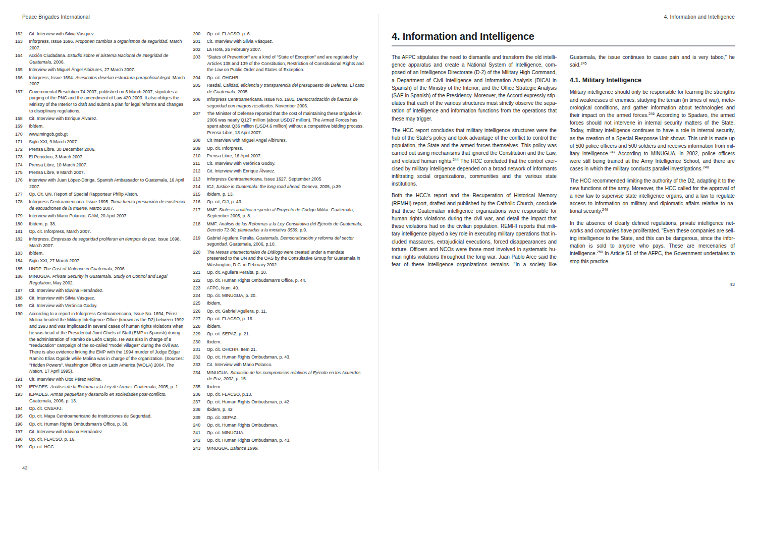Peace Brigades International
162 Cit. Interview with Silvia Vásquez.
163 Inforpress, Issue 1696. Proponen cambios a organismos de seguridad. March 2007.
164 Acción Ciudadana. Estudio sobre el Sistema Nacional de Integridad de Guatemala, 2006.
165 Interview with Miguel Ángel Albizures, 27 March 2007.
166 Inforpress, Issue 1694. Asesinatos develan estructura parapolicial ilegal. March 2007.
167 Governmental Resolution 74-2007, published on 6 March 2007, stipulates a purging of the PNC and the amendment of Law 420-2003. It also obliges the Ministry of the Interior to draft and submit a plan for legal reforms and changes to disciplinary regulations.
168 Cit. Interview with Enrique Álvarez.
169 Ibídem.
170www.mingob.gob.gt
171 Siglo XXI, 9 March 2007
172 Prensa Libre, 30 December 2006.
173 El Periódico, 3 March 2007.
174 Prensa Libre, 10 March 2007.
175 Prensa Libre, 9 March 2007.
176 Interview with Juan López-Dóriga, Spanish Ambassador to Guatemala, 16 April 2007.
177 Op. Cit. UN. Report of Special Rapporteur Philip Alston.
178 Inforpress Centroamericana. Issue 1695. Toma fuerza presunción de existencia de escuadrones de la muerte. Marzo 2007.
179 Interview with Mario Polanco, GAM, 20 April 2007.
180 Ibídem, p. 38.
181 Op. cit. Inforpress, March 2007.
182 Inforpress. Empresas de seguridad proliferan en tiempos de paz. Issue 1698, March 2007.
183 Ibídem.
184 Siglo XXI, 27 March 2007.
185 UNDP. The Cost of Violence in Guatemala, 2006.
186 MINUGUA. Private Security in Guatemala. Study on Control and Legal Regulation, May 2002.
187 Cit. Interview with Iduvina Hernández.
188 Cit. Interview with Silvia Vásquez.
189 Cit. Interview with Verónica Godoy.
190 According to a report in Inforpress Centroamericana, Issue No. 1694, Pérez Molina headed the Military Intelligence Office (known as the D2) between 1992 and 1993 and was implicated in several cases of human rights violations when he was head of the Presidential Joint Chiefs of Staff (EMP in Spanish) during the administration of Ramiro de León Carpio. He was also in charge of a "reeducation" campaign of the so-called "model villages" during the civil war. There is also evidence linking the EMP with the 1994 murder of Judge Edgar Ramiro Elías Ogalde while Molina was in charge of the organization. (Sources: "Hidden Powers". Washington Office on Latin America (WOLA) 2004. The Nation, 17 April 1995).
191 Cit. Interview with Otto Pérez Molina.
192 IEPADES. Análisis de la Reforma a la Ley de Armas. Guatemala, 2005, p. 1.
193 IEPADES. Armas pequeñas y desarrollo en sociedades post-conflicto. Guatemala, 2006, p. 13.
194 Op. cit. CNSAFJ.
195 Op. cit. Mapa Centroamericano de Instituciones de Seguridad.
196 Op. cit. Human Rights Ombudsman's Office, p. 38.
197 Cit. Interview with Iduvina Hernández
198 Op. cit. FLACSO. p. 16.
199 Op. cit. HCC.
200 Op. cit. FLACSO. p. 6.
201 Cit. Interview with Silvia Vásquez.
202 La Hora, 26 February 2007.
203"States of Prevention" are a kind of "State of Exception" and are regulated by Articles 138 and 139 of the Constitution, Restriction of Constitutional Rights and the Law on Public Order and States of Exception.
204 Op. cit. OHCHR.
205 Resdal. Calidad, eficiencia y transparencia del presupuesto de Defensa. El caso de Guatemala. 2005
206 Inforpress Centroamericana. Issue No. 1681. Democratización de fuerzas de seguridad con magros resultados. November 2006.
207 The Minister of Defense reported that the cost of maintaining these Brigades in 2006 was nearly Q127 million (about USD17 million). The Armed Forces has spent about Q36 million (USD4.6 million) without a competitive bidding process. Prensa Libre, 13 April 2007.
208 Cit Interview with Miguel Angel Albirures.
209 Op. cit. Inforpress.
210 Prensa Libre, 16 April 2007.
211 Cit. Interview with Verónica Godoy.
212 Cit. Interview with Enrique Álvarez.
213 Inforpress Centroamericana. Issue 1627. September 2005
214 ICJ, Justice in Guatemala: the long road ahead. Geneva, 2005, p.39
215 Ibidem, p. 13.
216 Op. cit, CIJ, p. 43
217 MMF. Síntesis analítica respecto al Proyecto de Código Militar. Guatemala, September 2005, p. 8.
218 MMF. Análisis de las Reformas a la Ley Constitutiva del Ejército de Guatemala, Decreto 72-90, planteadas a la iniciativa 3539, p.9.
219 Gabriel Aguilera Peralta. Guatemala. Democratización y reforma del sector seguridad. Guatemala, 2006, p.10.
220 The Mesas Intersectoriales de Diálogo were created under a mandate presented to the UN and the OAS by the Consultative Group for Guatemala in Washington, D.C. in February 2002.
221 Op. cit. Aguilera Peralta, p. 10.
222 Op. cit. Human Rights Ombudsman's Office, p. 44.
223 AFPC, Num. 40.
224 Op. cit. MINUGUA, p. 20.
225 Ibidem,
226 Op. cit. Gabriel Aguilera, p. 11.
227 Op. cit. FLACSO, p. 16.
228 Ibidem.
229 Op. cit. SEPAZ, p. 21.
230 Ibidem.
231 Op. cit. OHCHR. Item 21.
232 Op. cit. Human Rights Ombudsman, p. 43.
233 Cit. Interview with Mario Polanco.
234 MINUGUA. Situación de los compromisos relativos al Ejército en los Acuerdos de Paz, 2002, p. 15.
235 Ibidem.
236 Op. cit. FLACSO, p.13.
237 Op. cit. Human Rights Ombudsman, p. 42
238 Ibidem, p. 42
239 Op. cit. SEPAZ.
240 Op. cit. Human Rights Ombudsman.
241 Op. cit. MINUGUA.
242 Op. cit. Human Rights Ombudsman, p. 43.
243 MINUGUA. Balance 1999.
42
4. Information and Intelligence
4. Information and Intelligence
The AFPC stipulates the need to dismantle and transform the old intelligence apparatus and create a National System of Intelligence, composed of an Intelligence Directorate (D-2) of the Military High Command, a Department of Civil Intelligence and Information Analysis (DICAI in Spanish) of the Ministry of the Interior, and the Office Strategic Analysis (SAE in Spanish) of the Presidency. Moreover, the Accord expressly stipulates that each of the various structures must strictly observe the separation of intelligence and information functions from the operations that these may trigger.
The HCC report concludes that military intelligence structures were the hub of the State's policy and took advantage of the conflict to control the population, the State and the armed forces themselves. This policy was carried out using mechanisms that ignored the Constitution and the Law, and violated human rights.244 The HCC concluded that the control exercised by military intelligence depended on a broad network of informants infiltrating social organizations, communities and the various state institutions.
Both the HCC's report and the Recuperation of Historical Memory (REMHI) report, drafted and published by the Catholic Church, conclude that these Guatemalan intelligence organizations were responsible for human rights violations during the civil war, and detail the impact that these violations had on the civilian population. REMHI reports that military intelligence played a key role in executing military operations that included massacres, extrajudicial executions, forced disappearances and torture. Officers and NCOs were those most involved in systematic human rights violations throughout the long war. Juan Pablo Arce said the fear of these intelligence organizations remains. "In a society like Guatemala, the issue continues to cause pain and is very taboo," he said.245
4.1. Military Intelligence
Military intelligence should only be responsible for learning the strengths and weaknesses of enemies, studying the terrain (in times of war), meteorological conditions, and gather information about technologies and their impact on the armed forces.246 According to Spadaro, the armed forces should not intervene in internal security matters of the State. Today, military intelligence continues to have a role in internal security, as the creation of a Special Response Unit shows. This unit is made up of 500 police officers and 500 soldiers and receives information from military intelligence.247 According to MINUGUA, in 2002, police officers were still being trained at the Army Intelligence School, and there are cases in which the military conducts parallel investigations.248
The HCC recommended limiting the authority of the D2, adapting it to the new functions of the army. Moreover, the HCC called for the approval of a new law to supervise state intelligence organs, and a law to regulate access to information on military and diplomatic affairs relative to national security.249
In the absence of clearly defined regulations, private intelligence networks and companies have proliferated. "Even these companies are selling intelligence to the State, and this can be dangerous, since the information is sold to anyone who pays. These are mercenaries of intelligence.250 In Article 51 of the AFPC, the Government undertakes to stop this practice.
43